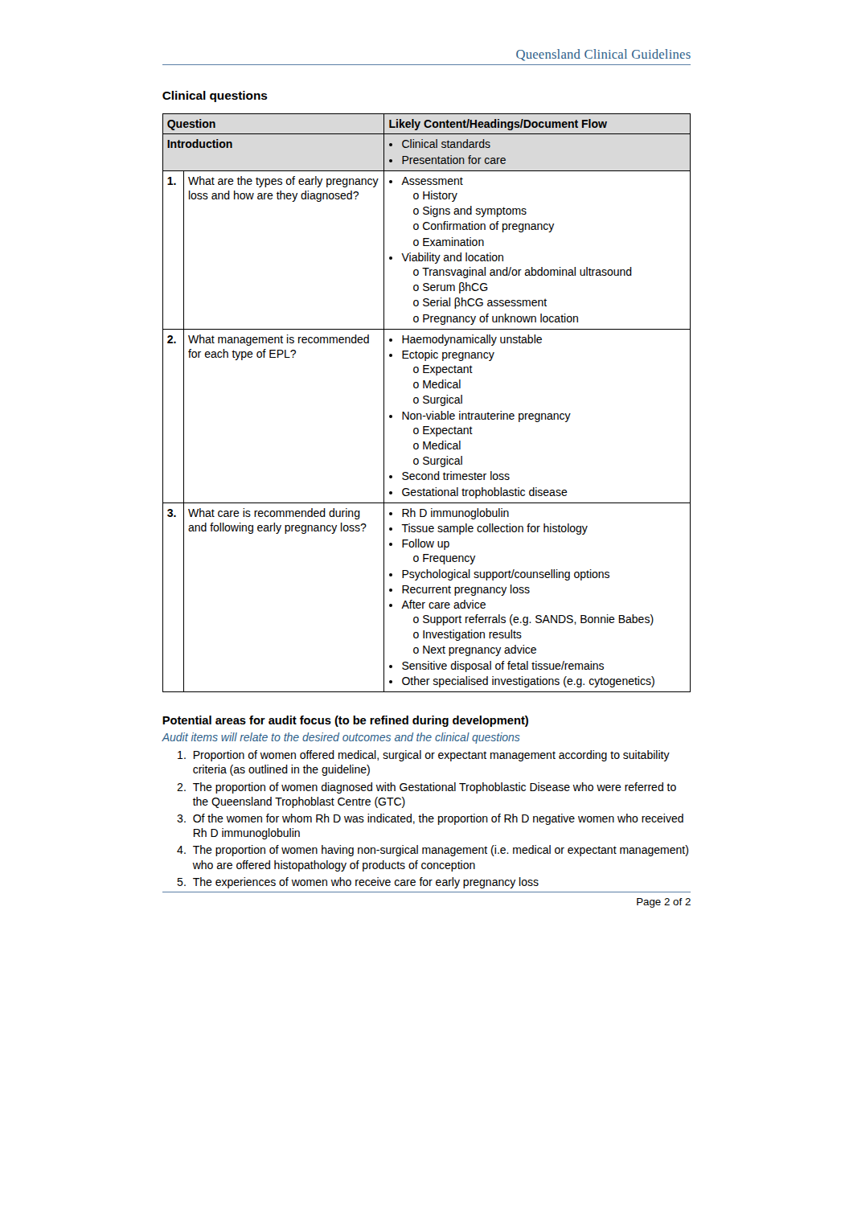Queensland Clinical Guidelines
Clinical questions
| Question | Likely Content/Headings/Document Flow |
| --- | --- |
| Introduction | Clinical standards Presentation for care |
| 1. | What are the types of early pregnancy loss and how are they diagnosed? | Assessment History Signs and symptoms Confirmation of pregnancy Examination Viability and location Transvaginal and/or abdominal ultrasound Serum βhCG Serial βhCG assessment Pregnancy of unknown location |
| 2. | What management is recommended for each type of EPL? | Haemodynamically unstable Ectopic pregnancy Expectant Medical Surgical Non-viable intrauterine pregnancy Expectant Medical Surgical Second trimester loss Gestational trophoblastic disease |
| 3. | What care is recommended during and following early pregnancy loss? | Rh D immunoglobulin Tissue sample collection for histology Follow up Frequency Psychological support/counselling options Recurrent pregnancy loss After care advice Support referrals (e.g. SANDS, Bonnie Babes) Investigation results Next pregnancy advice Sensitive disposal of fetal tissue/remains Other specialised investigations (e.g. cytogenetics) |
Potential areas for audit focus (to be refined during development)
Audit items will relate to the desired outcomes and the clinical questions
Proportion of women offered medical, surgical or expectant management according to suitability criteria (as outlined in the guideline)
The proportion of women diagnosed with Gestational Trophoblastic Disease who were referred to the Queensland Trophoblast Centre (GTC)
Of the women for whom Rh D was indicated, the proportion of Rh D negative women who received Rh D immunoglobulin
The proportion of women having non-surgical management (i.e. medical or expectant management) who are offered histopathology of products of conception
The experiences of women who receive care for early pregnancy loss
Page 2 of 2